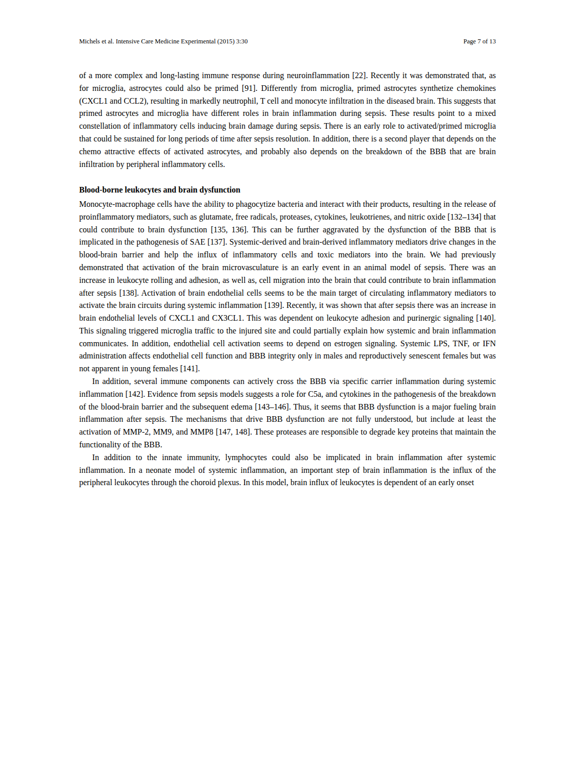Michels et al. Intensive Care Medicine Experimental (2015) 3:30 Page 7 of 13
of a more complex and long-lasting immune response during neuroinflammation [22]. Recently it was demonstrated that, as for microglia, astrocytes could also be primed [91]. Differently from microglia, primed astrocytes synthetize chemokines (CXCL1 and CCL2), resulting in markedly neutrophil, T cell and monocyte infiltration in the diseased brain. This suggests that primed astrocytes and microglia have different roles in brain inflammation during sepsis. These results point to a mixed constellation of inflammatory cells inducing brain damage during sepsis. There is an early role to activated/primed microglia that could be sustained for long periods of time after sepsis resolution. In addition, there is a second player that depends on the chemo attractive effects of activated astrocytes, and probably also depends on the breakdown of the BBB that are brain infiltration by peripheral inflammatory cells.
Blood-borne leukocytes and brain dysfunction
Monocyte-macrophage cells have the ability to phagocytize bacteria and interact with their products, resulting in the release of proinflammatory mediators, such as glutamate, free radicals, proteases, cytokines, leukotrienes, and nitric oxide [132–134] that could contribute to brain dysfunction [135, 136]. This can be further aggravated by the dysfunction of the BBB that is implicated in the pathogenesis of SAE [137]. Systemic-derived and brain-derived inflammatory mediators drive changes in the blood-brain barrier and help the influx of inflammatory cells and toxic mediators into the brain. We had previously demonstrated that activation of the brain microvasculature is an early event in an animal model of sepsis. There was an increase in leukocyte rolling and adhesion, as well as, cell migration into the brain that could contribute to brain inflammation after sepsis [138]. Activation of brain endothelial cells seems to be the main target of circulating inflammatory mediators to activate the brain circuits during systemic inflammation [139]. Recently, it was shown that after sepsis there was an increase in brain endothelial levels of CXCL1 and CX3CL1. This was dependent on leukocyte adhesion and purinergic signaling [140]. This signaling triggered microglia traffic to the injured site and could partially explain how systemic and brain inflammation communicates. In addition, endothelial cell activation seems to depend on estrogen signaling. Systemic LPS, TNF, or IFN administration affects endothelial cell function and BBB integrity only in males and reproductively senescent females but was not apparent in young females [141].
In addition, several immune components can actively cross the BBB via specific carrier inflammation during systemic inflammation [142]. Evidence from sepsis models suggests a role for C5a, and cytokines in the pathogenesis of the breakdown of the blood-brain barrier and the subsequent edema [143–146]. Thus, it seems that BBB dysfunction is a major fueling brain inflammation after sepsis. The mechanisms that drive BBB dysfunction are not fully understood, but include at least the activation of MMP-2, MM9, and MMP8 [147, 148]. These proteases are responsible to degrade key proteins that maintain the functionality of the BBB.
In addition to the innate immunity, lymphocytes could also be implicated in brain inflammation after systemic inflammation. In a neonate model of systemic inflammation, an important step of brain inflammation is the influx of the peripheral leukocytes through the choroid plexus. In this model, brain influx of leukocytes is dependent of an early onset